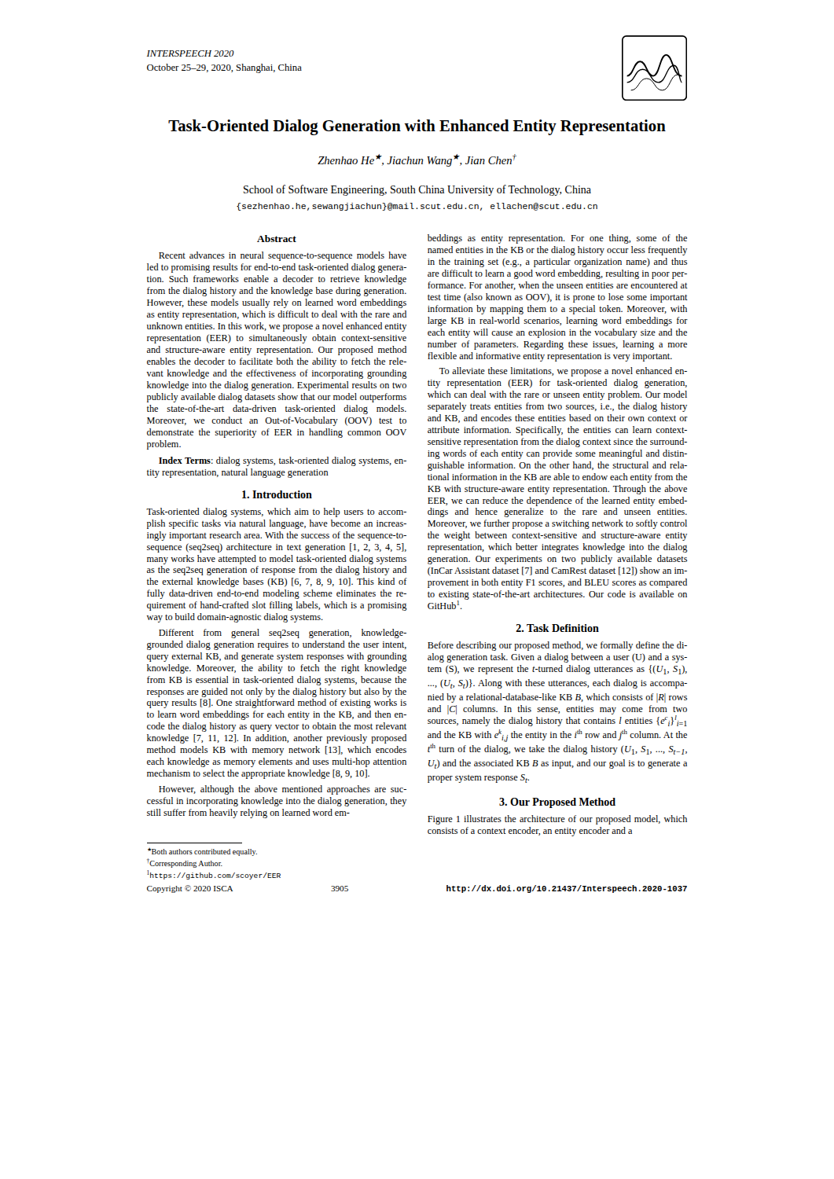INTERSPEECH 2020
October 25–29, 2020, Shanghai, China
Task-Oriented Dialog Generation with Enhanced Entity Representation
Zhenhao He★, Jiachun Wang★, Jian Chen†
School of Software Engineering, South China University of Technology, China
{sezhenhao.he,sewangjiachun}@mail.scut.edu.cn, ellachen@scut.edu.cn
Abstract
Recent advances in neural sequence-to-sequence models have led to promising results for end-to-end task-oriented dialog generation. Such frameworks enable a decoder to retrieve knowledge from the dialog history and the knowledge base during generation. However, these models usually rely on learned word embeddings as entity representation, which is difficult to deal with the rare and unknown entities. In this work, we propose a novel enhanced entity representation (EER) to simultaneously obtain context-sensitive and structure-aware entity representation. Our proposed method enables the decoder to facilitate both the ability to fetch the relevant knowledge and the effectiveness of incorporating grounding knowledge into the dialog generation. Experimental results on two publicly available dialog datasets show that our model outperforms the state-of-the-art data-driven task-oriented dialog models. Moreover, we conduct an Out-of-Vocabulary (OOV) test to demonstrate the superiority of EER in handling common OOV problem.
Index Terms: dialog systems, task-oriented dialog systems, entity representation, natural language generation
1. Introduction
Task-oriented dialog systems, which aim to help users to accomplish specific tasks via natural language, have become an increasingly important research area. With the success of the sequence-to-sequence (seq2seq) architecture in text generation [1, 2, 3, 4, 5], many works have attempted to model task-oriented dialog systems as the seq2seq generation of response from the dialog history and the external knowledge bases (KB) [6, 7, 8, 9, 10]. This kind of fully data-driven end-to-end modeling scheme eliminates the requirement of hand-crafted slot filling labels, which is a promising way to build domain-agnostic dialog systems.
Different from general seq2seq generation, knowledge-grounded dialog generation requires to understand the user intent, query external KB, and generate system responses with grounding knowledge. Moreover, the ability to fetch the right knowledge from KB is essential in task-oriented dialog systems, because the responses are guided not only by the dialog history but also by the query results [8]. One straightforward method of existing works is to learn word embeddings for each entity in the KB, and then encode the dialog history as query vector to obtain the most relevant knowledge [7, 11, 12]. In addition, another previously proposed method models KB with memory network [13], which encodes each knowledge as memory elements and uses multi-hop attention mechanism to select the appropriate knowledge [8, 9, 10].
However, although the above mentioned approaches are successful in incorporating knowledge into the dialog generation, they still suffer from heavily relying on learned word em-
beddings as entity representation. For one thing, some of the named entities in the KB or the dialog history occur less frequently in the training set (e.g., a particular organization name) and thus are difficult to learn a good word embedding, resulting in poor performance. For another, when the unseen entities are encountered at test time (also known as OOV), it is prone to lose some important information by mapping them to a special token. Moreover, with large KB in real-world scenarios, learning word embeddings for each entity will cause an explosion in the vocabulary size and the number of parameters. Regarding these issues, learning a more flexible and informative entity representation is very important.
To alleviate these limitations, we propose a novel enhanced entity representation (EER) for task-oriented dialog generation, which can deal with the rare or unseen entity problem. Our model separately treats entities from two sources, i.e., the dialog history and KB, and encodes these entities based on their own context or attribute information. Specifically, the entities can learn context-sensitive representation from the dialog context since the surrounding words of each entity can provide some meaningful and distinguishable information. On the other hand, the structural and relational information in the KB are able to endow each entity from the KB with structure-aware entity representation. Through the above EER, we can reduce the dependence of the learned entity embeddings and hence generalize to the rare and unseen entities. Moreover, we further propose a switching network to softly control the weight between context-sensitive and structure-aware entity representation, which better integrates knowledge into the dialog generation. Our experiments on two publicly available datasets (InCar Assistant dataset [7] and CamRest dataset [12]) show an improvement in both entity F1 scores, and BLEU scores as compared to existing state-of-the-art architectures. Our code is available on GitHub1.
2. Task Definition
Before describing our proposed method, we formally define the dialog generation task. Given a dialog between a user (U) and a system (S), we represent the t-turned dialog utterances as {(U1, S1), ..., (Ut, St)}. Along with these utterances, each dialog is accompanied by a relational-database-like KB B, which consists of |R| rows and |C| columns. In this sense, entities may come from two sources, namely the dialog history that contains l entities {eci}li=1 and the KB with eki,j the entity in the ith row and jth column. At the tth turn of the dialog, we take the dialog history (U1, S1, ..., St−1, Ut) and the associated KB B as input, and our goal is to generate a proper system response St.
3. Our Proposed Method
Figure 1 illustrates the architecture of our proposed model, which consists of a context encoder, an entity encoder and a
★Both authors contributed equally.
†Corresponding Author.
1https://github.com/scoyer/EER
Copyright © 2020 ISCA
3905
http://dx.doi.org/10.21437/Interspeech.2020-1037